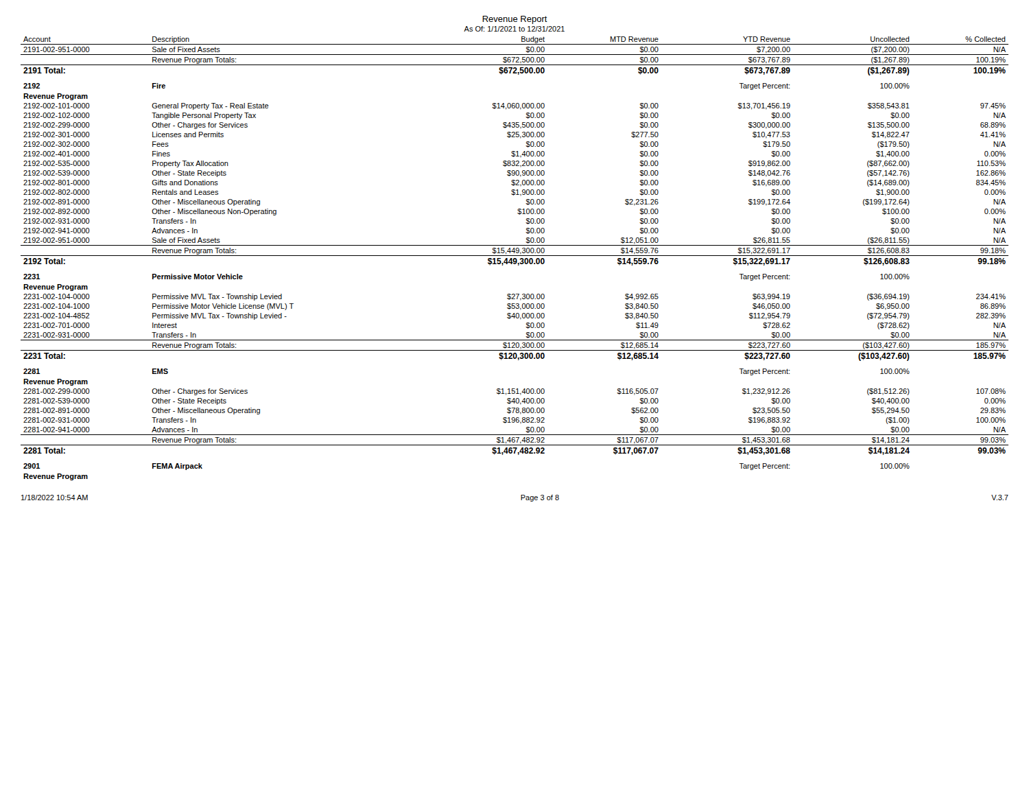Revenue Report
As Of: 1/1/2021 to 12/31/2021
| Account | Description | Budget | MTD Revenue | YTD Revenue | Uncollected | % Collected |
| --- | --- | --- | --- | --- | --- | --- |
| 2191-002-951-0000 | Sale of Fixed Assets | $0.00 | $0.00 | $7,200.00 | ($7,200.00) | N/A |
| | Revenue Program Totals: | $672,500.00 | $0.00 | $673,767.89 | ($1,267.89) | 100.19% |
| 2191 Total: | | $672,500.00 | $0.00 | $673,767.89 | ($1,267.89) | 100.19% |
| 2192 | Fire | | | Target Percent: | 100.00% | |
| Revenue Program |
| 2192-002-101-0000 | General Property Tax - Real Estate | $14,060,000.00 | $0.00 | $13,701,456.19 | $358,543.81 | 97.45% |
| 2192-002-102-0000 | Tangible Personal Property Tax | $0.00 | $0.00 | $0.00 | $0.00 | N/A |
| 2192-002-299-0000 | Other - Charges for Services | $435,500.00 | $0.00 | $300,000.00 | $135,500.00 | 68.89% |
| 2192-002-301-0000 | Licenses and Permits | $25,300.00 | $277.50 | $10,477.53 | $14,822.47 | 41.41% |
| 2192-002-302-0000 | Fees | $0.00 | $0.00 | $179.50 | ($179.50) | N/A |
| 2192-002-401-0000 | Fines | $1,400.00 | $0.00 | $0.00 | $1,400.00 | 0.00% |
| 2192-002-535-0000 | Property Tax Allocation | $832,200.00 | $0.00 | $919,862.00 | ($87,662.00) | 110.53% |
| 2192-002-539-0000 | Other - State Receipts | $90,900.00 | $0.00 | $148,042.76 | ($57,142.76) | 162.86% |
| 2192-002-801-0000 | Gifts and Donations | $2,000.00 | $0.00 | $16,689.00 | ($14,689.00) | 834.45% |
| 2192-002-802-0000 | Rentals and Leases | $1,900.00 | $0.00 | $0.00 | $1,900.00 | 0.00% |
| 2192-002-891-0000 | Other - Miscellaneous Operating | $0.00 | $2,231.26 | $199,172.64 | ($199,172.64) | N/A |
| 2192-002-892-0000 | Other - Miscellaneous Non-Operating | $100.00 | $0.00 | $0.00 | $100.00 | 0.00% |
| 2192-002-931-0000 | Transfers - In | $0.00 | $0.00 | $0.00 | $0.00 | N/A |
| 2192-002-941-0000 | Advances - In | $0.00 | $0.00 | $0.00 | $0.00 | N/A |
| 2192-002-951-0000 | Sale of Fixed Assets | $0.00 | $12,051.00 | $26,811.55 | ($26,811.55) | N/A |
| | Revenue Program Totals: | $15,449,300.00 | $14,559.76 | $15,322,691.17 | $126,608.83 | 99.18% |
| 2192 Total: | | $15,449,300.00 | $14,559.76 | $15,322,691.17 | $126,608.83 | 99.18% |
| 2231 | Permissive Motor Vehicle | | | Target Percent: | 100.00% | |
| Revenue Program |
| 2231-002-104-0000 | Permissive MVL Tax - Township Levied | $27,300.00 | $4,992.65 | $63,994.19 | ($36,694.19) | 234.41% |
| 2231-002-104-1000 | Permissive Motor Vehicle License (MVL) T | $53,000.00 | $3,840.50 | $46,050.00 | $6,950.00 | 86.89% |
| 2231-002-104-4852 | Permissive MVL Tax - Township Levied - | $40,000.00 | $3,840.50 | $112,954.79 | ($72,954.79) | 282.39% |
| 2231-002-701-0000 | Interest | $0.00 | $11.49 | $728.62 | ($728.62) | N/A |
| 2231-002-931-0000 | Transfers - In | $0.00 | $0.00 | $0.00 | $0.00 | N/A |
| | Revenue Program Totals: | $120,300.00 | $12,685.14 | $223,727.60 | ($103,427.60) | 185.97% |
| 2231 Total: | | $120,300.00 | $12,685.14 | $223,727.60 | ($103,427.60) | 185.97% |
| 2281 | EMS | | | Target Percent: | 100.00% | |
| Revenue Program |
| 2281-002-299-0000 | Other - Charges for Services | $1,151,400.00 | $116,505.07 | $1,232,912.26 | ($81,512.26) | 107.08% |
| 2281-002-539-0000 | Other - State Receipts | $40,400.00 | $0.00 | $0.00 | $40,400.00 | 0.00% |
| 2281-002-891-0000 | Other - Miscellaneous Operating | $78,800.00 | $562.00 | $23,505.50 | $55,294.50 | 29.83% |
| 2281-002-931-0000 | Transfers - In | $196,882.92 | $0.00 | $196,883.92 | ($1.00) | 100.00% |
| 2281-002-941-0000 | Advances - In | $0.00 | $0.00 | $0.00 | $0.00 | N/A |
| | Revenue Program Totals: | $1,467,482.92 | $117,067.07 | $1,453,301.68 | $14,181.24 | 99.03% |
| 2281 Total: | | $1,467,482.92 | $117,067.07 | $1,453,301.68 | $14,181.24 | 99.03% |
| 2901 | FEMA Airpack | | | Target Percent: | 100.00% | |
| Revenue Program |
1/18/2022 10:54 AM
Page 3 of 8
V.3.7